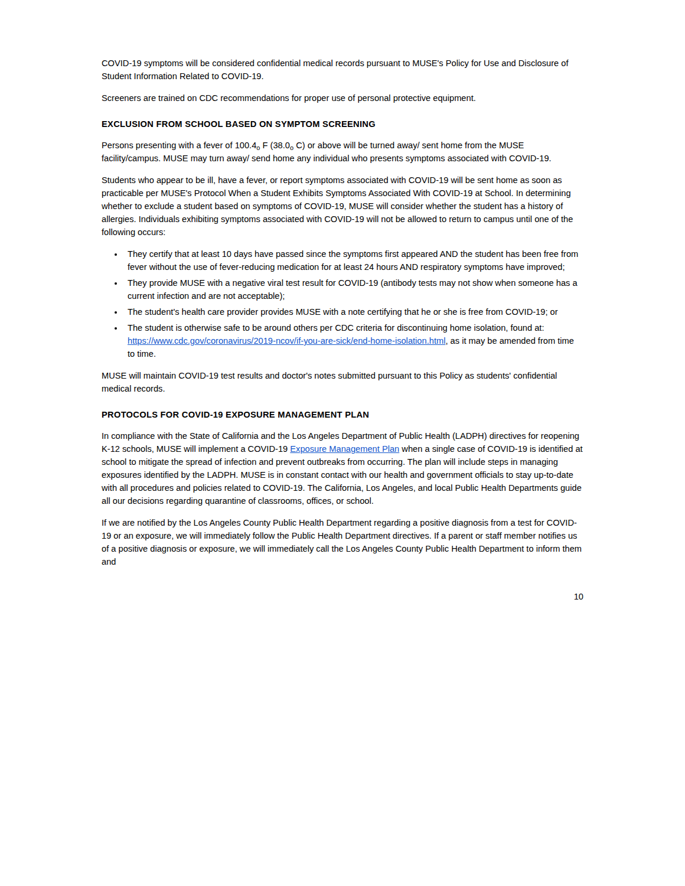COVID-19 symptoms will be considered confidential medical records pursuant to MUSE's Policy for Use and Disclosure of Student Information Related to COVID-19.
Screeners are trained on CDC recommendations for proper use of personal protective equipment.
Exclusion from School Based on Symptom Screening
Persons presenting with a fever of 100.4o F (38.0o C) or above will be turned away/ sent home from the MUSE facility/campus. MUSE may turn away/ send home any individual who presents symptoms associated with COVID-19.
Students who appear to be ill, have a fever, or report symptoms associated with COVID-19 will be sent home as soon as practicable per MUSE's Protocol When a Student Exhibits Symptoms Associated With COVID-19 at School. In determining whether to exclude a student based on symptoms of COVID-19, MUSE will consider whether the student has a history of allergies. Individuals exhibiting symptoms associated with COVID-19 will not be allowed to return to campus until one of the following occurs:
They certify that at least 10 days have passed since the symptoms first appeared AND the student has been free from fever without the use of fever-reducing medication for at least 24 hours AND respiratory symptoms have improved;
They provide MUSE with a negative viral test result for COVID-19 (antibody tests may not show when someone has a current infection and are not acceptable);
The student's health care provider provides MUSE with a note certifying that he or she is free from COVID-19; or
The student is otherwise safe to be around others per CDC criteria for discontinuing home isolation, found at: https://www.cdc.gov/coronavirus/2019-ncov/if-you-are-sick/end-home-isolation.html, as it may be amended from time to time.
MUSE will maintain COVID-19 test results and doctor's notes submitted pursuant to this Policy as students' confidential medical records.
Protocols for COVID-19 Exposure Management Plan
In compliance with the State of California and the Los Angeles Department of Public Health (LADPH) directives for reopening K-12 schools, MUSE will implement a COVID-19 Exposure Management Plan when a single case of COVID-19 is identified at school to mitigate the spread of infection and prevent outbreaks from occurring. The plan will include steps in managing exposures identified by the LADPH. MUSE is in constant contact with our health and government officials to stay up-to-date with all procedures and policies related to COVID-19. The California, Los Angeles, and local Public Health Departments guide all our decisions regarding quarantine of classrooms, offices, or school.
If we are notified by the Los Angeles County Public Health Department regarding a positive diagnosis from a test for COVID-19 or an exposure, we will immediately follow the Public Health Department directives. If a parent or staff member notifies us of a positive diagnosis or exposure, we will immediately call the Los Angeles County Public Health Department to inform them and
10